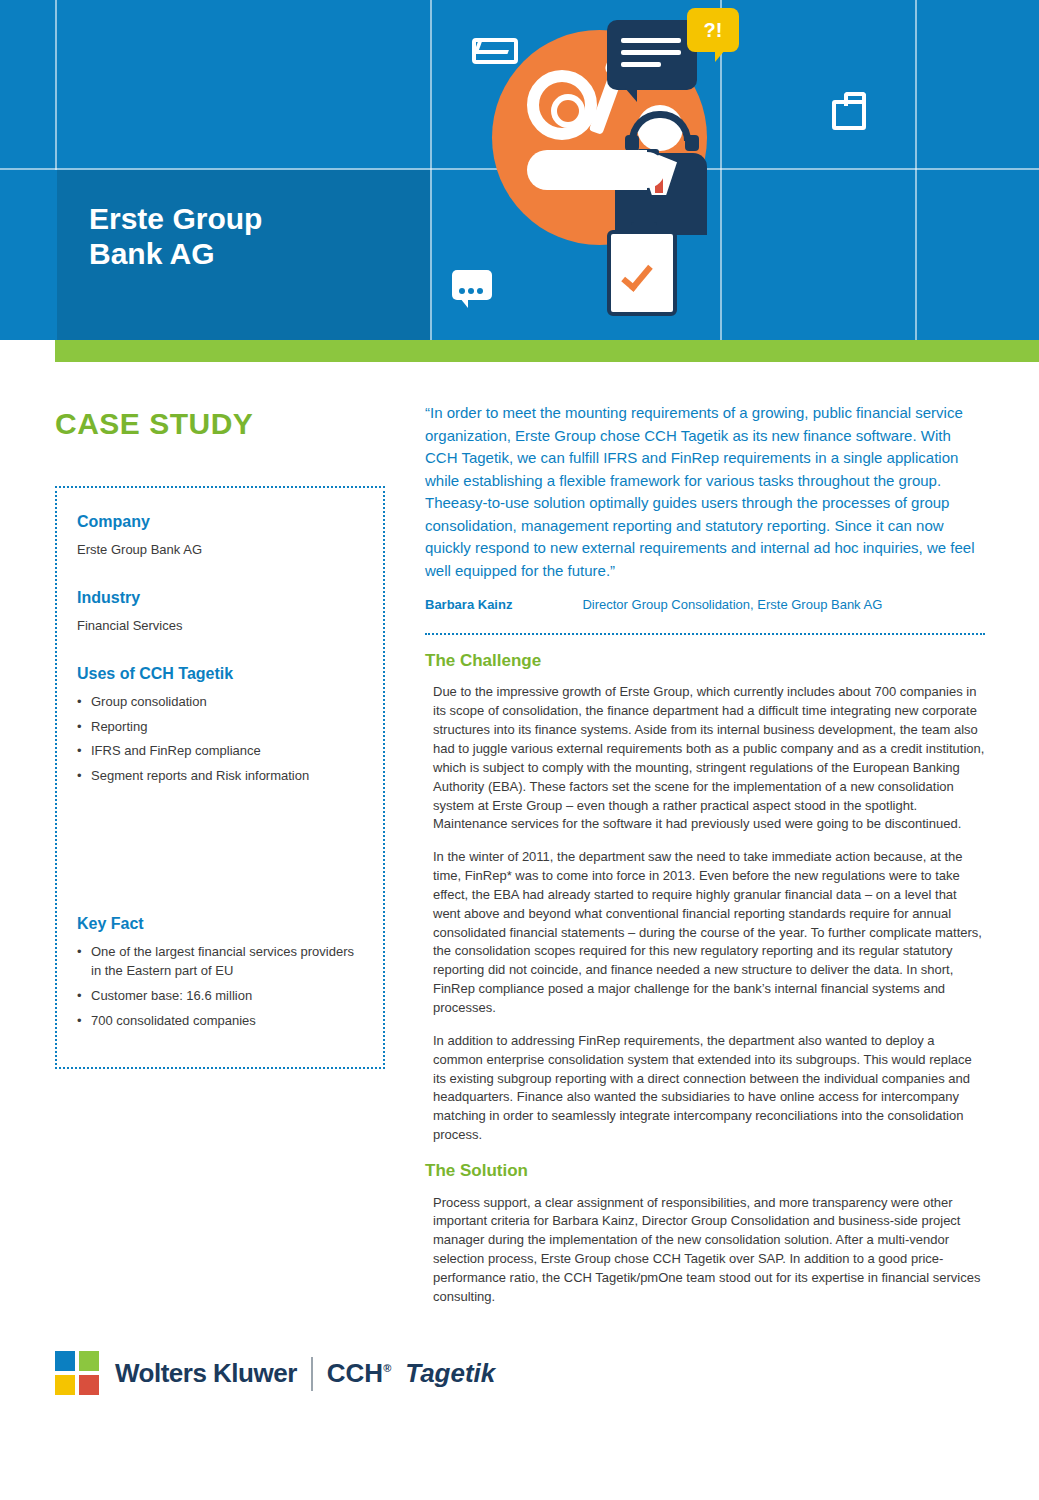Erste Group
Bank AG
?!
CASE STUDY
Company
Erste Group Bank AG
Industry
Financial Services
Uses of CCH Tagetik
Group consolidation
Reporting
IFRS and FinRep compliance
Segment reports and Risk information
Key Fact
One of the largest financial services providers in the Eastern part of EU
Customer base: 16.6 million
700 consolidated companies
“In order to meet the mounting requirements of a growing, public financial service organization, Erste Group chose CCH Tagetik as its new finance software. With CCH Tagetik, we can fulfill IFRS and FinRep requirements in a single application while establishing a flexible framework for various tasks throughout the group. Theeasy-to-use solution optimally guides users through the processes of group consolidation, management reporting and statutory reporting. Since it can now quickly respond to new external requirements and internal ad hoc inquiries, we feel well equipped for the future.”
Barbara Kainz Director Group Consolidation, Erste Group Bank AG
The Challenge
Due to the impressive growth of Erste Group, which currently includes about 700 companies in its scope of consolidation, the finance department had a difficult time integrating new corporate structures into its finance systems. Aside from its internal business development, the team also had to juggle various external requirements both as a public company and as a credit institution, which is subject to comply with the mounting, stringent regulations of the European Banking Authority (EBA). These factors set the scene for the implementation of a new consolidation system at Erste Group – even though a rather practical aspect stood in the spotlight. Maintenance services for the software it had previously used were going to be discontinued.
In the winter of 2011, the department saw the need to take immediate action because, at the time, FinRep* was to come into force in 2013. Even before the new regulations were to take effect, the EBA had already started to require highly granular financial data – on a level that went above and beyond what conventional financial reporting standards require for annual consolidated financial statements – during the course of the year. To further complicate matters, the consolidation scopes required for this new regulatory reporting and its regular statutory reporting did not coincide, and finance needed a new structure to deliver the data. In short, FinRep compliance posed a major challenge for the bank’s internal financial systems and processes.
In addition to addressing FinRep requirements, the department also wanted to deploy a common enterprise consolidation system that extended into its subgroups. This would replace its existing subgroup reporting with a direct connection between the individual companies and headquarters. Finance also wanted the subsidiaries to have online access for intercompany matching in order to seamlessly integrate intercompany reconciliations into the consolidation process.
The Solution
Process support, a clear assignment of responsibilities, and more transparency were other important criteria for Barbara Kainz, Director Group Consolidation and business-side project manager during the implementation of the new consolidation solution. After a multi-vendor selection process, Erste Group chose CCH Tagetik over SAP. In addition to a good price-performance ratio, the CCH Tagetik/pmOne team stood out for its expertise in financial services consulting.
Wolters Kluwer
CCH®
Tagetik